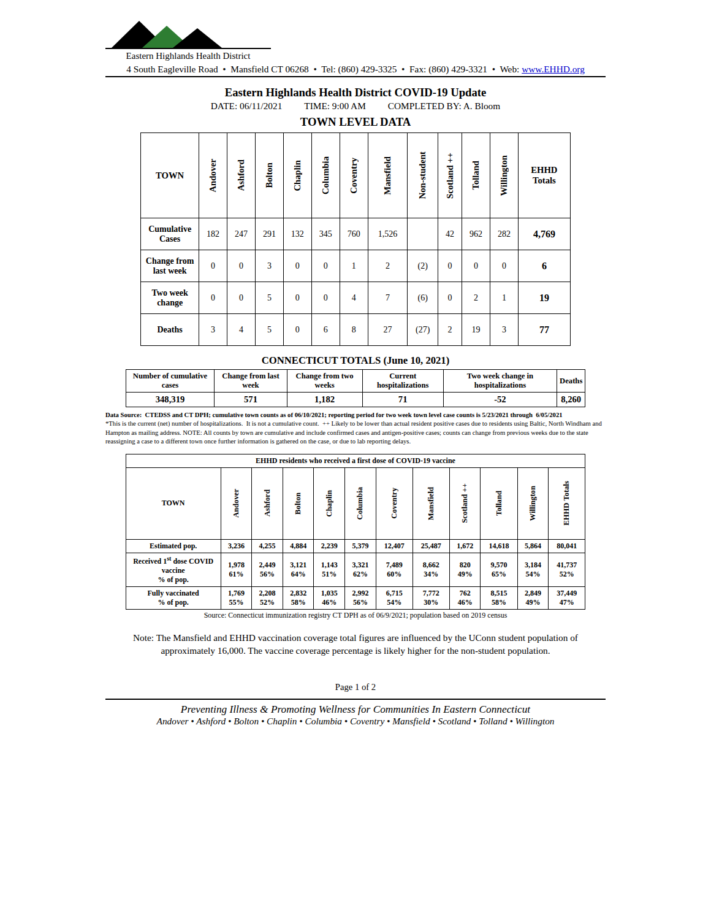Eastern Highlands Health District
4 South Eagleville Road • Mansfield CT 06268 • Tel: (860) 429-3325 • Fax: (860) 429-3321 • Web: www.EHHD.org
Eastern Highlands Health District COVID-19 Update
DATE: 06/11/2021 TIME: 9:00 AM COMPLETED BY: A. Bloom
TOWN LEVEL DATA
| TOWN | Andover | Ashford | Bolton | Chaplin | Columbia | Coventry | Mansfield | Non-student | Scotland ++ | Tolland | Willington | EHHD Totals |
| --- | --- | --- | --- | --- | --- | --- | --- | --- | --- | --- | --- | --- |
| Cumulative Cases | 182 | 247 | 291 | 132 | 345 | 760 | 1,526 | | 42 | 962 | 282 | 4,769 |
| Change from last week | 0 | 0 | 3 | 0 | 0 | 1 | 2 | (2) | 0 | 0 | 0 | 6 |
| Two week change | 0 | 0 | 5 | 0 | 0 | 4 | 7 | (6) | 0 | 2 | 1 | 19 |
| Deaths | 3 | 4 | 5 | 0 | 6 | 8 | 27 | (27) | 2 | 19 | 3 | 77 |
CONNECTICUT TOTALS (June 10, 2021)
| Number of cumulative cases | Change from last week | Change from two weeks | Current hospitalizations | Two week change in hospitalizations | Deaths |
| --- | --- | --- | --- | --- | --- |
| 348,319 | 571 | 1,182 | 71 | -52 | 8,260 |
Data Source: CTEDSS and CT DPH; cumulative town counts as of 06/10/2021; reporting period for two week town level case counts is 5/23/2021 through 6/05/2021
*This is the current (net) number of hospitalizations. It is not a cumulative count. ++ Likely to be lower than actual resident positive cases due to residents using Baltic, North Windham and Hampton as mailing address. NOTE: All counts by town are cumulative and include confirmed cases and antigen-positive cases; counts can change from previous weeks due to the state reassigning a case to a different town once further information is gathered on the case, or due to lab reporting delays.
| EHHD residents who received a first dose of COVID-19 vaccine |
| --- |
| TOWN | Andover | Ashford | Bolton | Chaplin | Columbia | Coventry | Mansfield | Scotland ++ | Tolland | Willington | EHHD Totals |
| Estimated pop. | 3,236 | 4,255 | 4,884 | 2,239 | 5,379 | 12,407 | 25,487 | 1,672 | 14,618 | 5,864 | 80,041 |
| Received 1 st dose COVID vaccine % of pop. | 1,978 61% | 2,449 56% | 3,121 64% | 1,143 51% | 3,321 62% | 7,489 60% | 8,662 34% | 820 49% | 9,570 65% | 3,184 54% | 41,737 52% |
| Fully vaccinated % of pop. | 1,769 55% | 2,208 52% | 2,832 58% | 1,035 46% | 2,992 56% | 6,715 54% | 7,772 30% | 762 46% | 8,515 58% | 2,849 49% | 37,449 47% |
Source: Connecticut immunization registry CT DPH as of 06/9/2021; population based on 2019 census
Note: The Mansfield and EHHD vaccination coverage total figures are influenced by the UConn student population of approximately 16,000. The vaccine coverage percentage is likely higher for the non-student population.
Page 1 of 2
Preventing Illness & Promoting Wellness for Communities In Eastern Connecticut
Andover • Ashford • Bolton • Chaplin • Columbia • Coventry • Mansfield • Scotland • Tolland • Willington